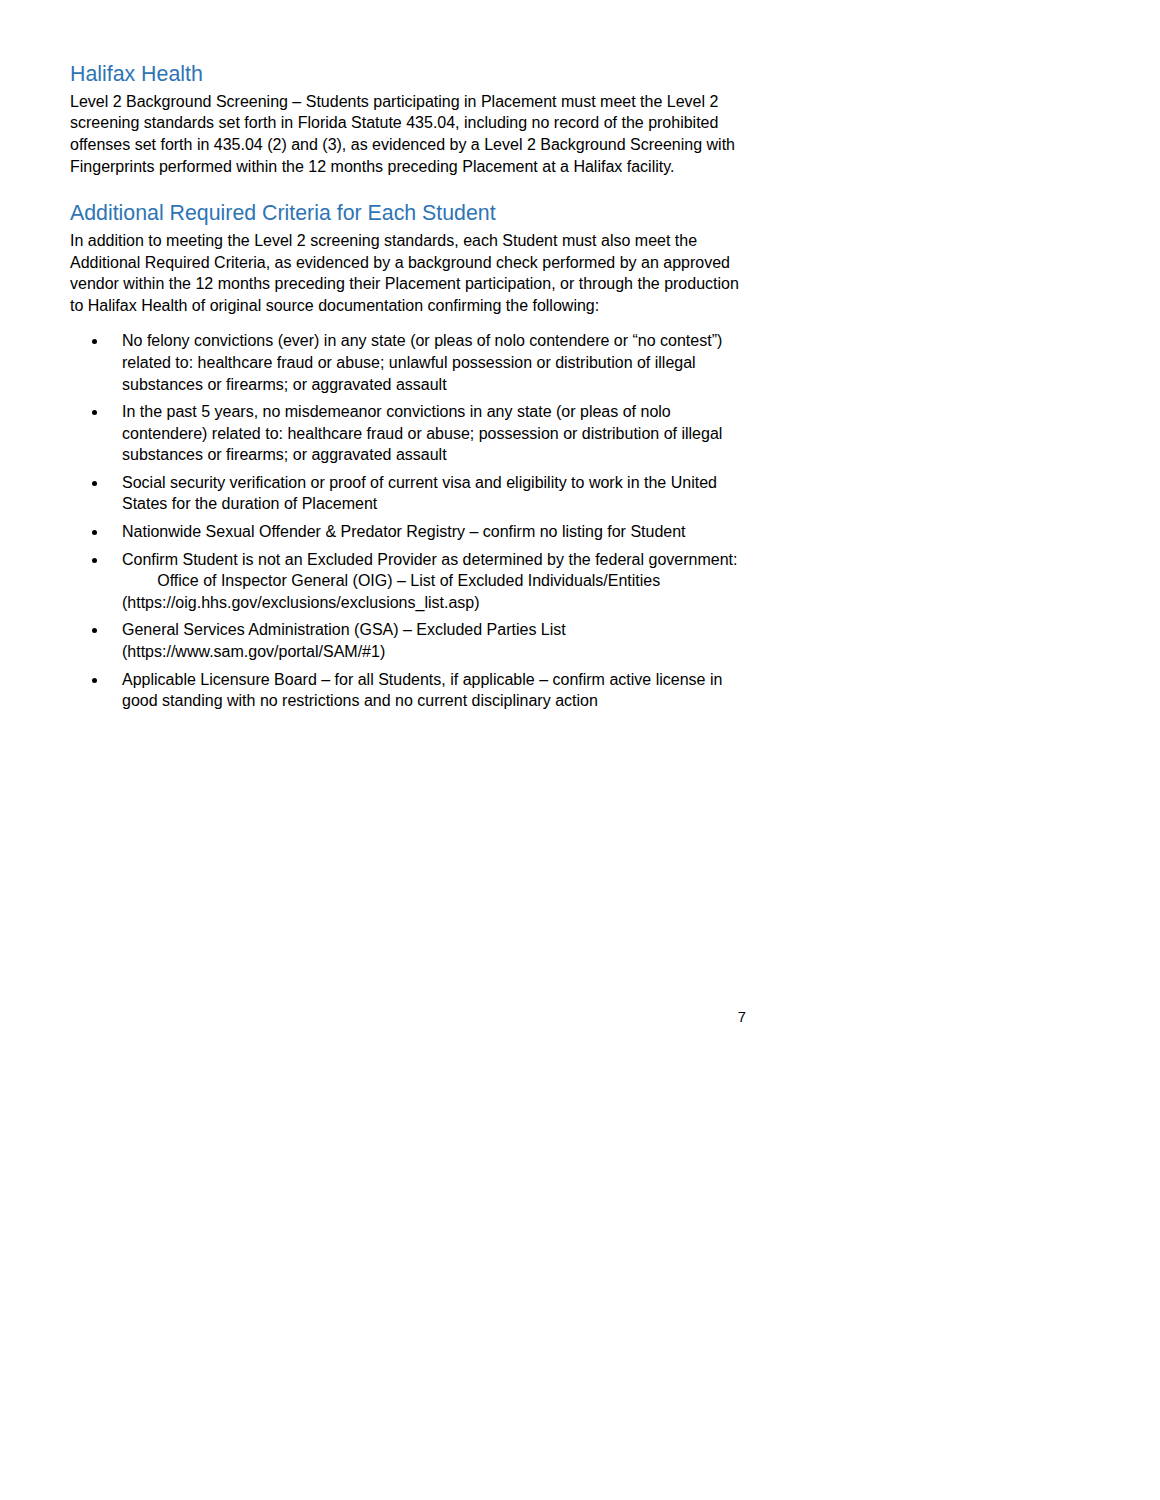Halifax Health
Level 2 Background Screening – Students participating in Placement must meet the Level 2 screening standards set forth in Florida Statute 435.04, including no record of the prohibited offenses set forth in 435.04 (2) and (3), as evidenced by a Level 2 Background Screening with Fingerprints performed within the 12 months preceding Placement at a Halifax facility.
Additional Required Criteria for Each Student
In addition to meeting the Level 2 screening standards, each Student must also meet the Additional Required Criteria, as evidenced by a background check performed by an approved vendor within the 12 months preceding their Placement participation, or through the production to Halifax Health of original source documentation confirming the following:
No felony convictions (ever) in any state (or pleas of nolo contendere or “no contest”) related to: healthcare fraud or abuse; unlawful possession or distribution of illegal substances or firearms; or aggravated assault
In the past 5 years, no misdemeanor convictions in any state (or pleas of nolo contendere) related to: healthcare fraud or abuse; possession or distribution of illegal substances or firearms; or aggravated assault
Social security verification or proof of current visa and eligibility to work in the United States for the duration of Placement
Nationwide Sexual Offender & Predator Registry – confirm no listing for Student
Confirm Student is not an Excluded Provider as determined by the federal government: Office of Inspector General (OIG) – List of Excluded Individuals/Entities (https://oig.hhs.gov/exclusions/exclusions_list.asp)
General Services Administration (GSA) – Excluded Parties List (https://www.sam.gov/portal/SAM/#1)
Applicable Licensure Board – for all Students, if applicable – confirm active license in good standing with no restrictions and no current disciplinary action
7